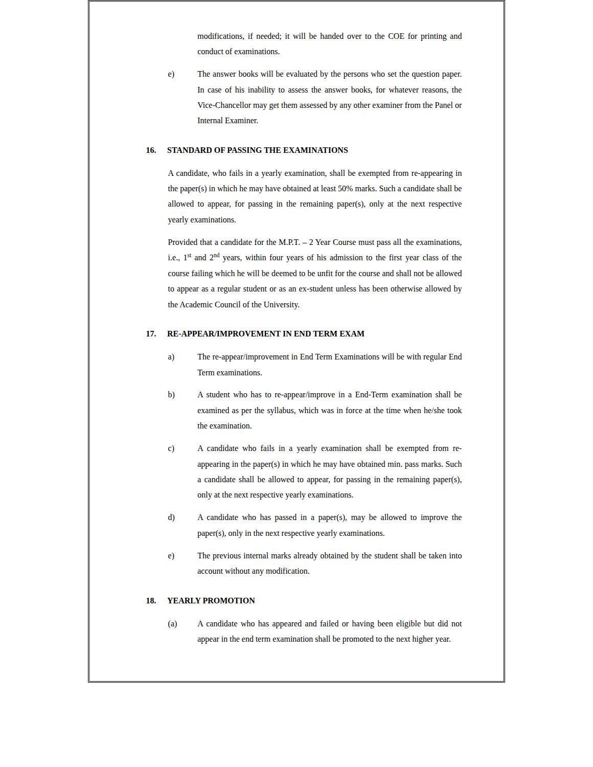modifications, if needed; it will be handed over to the COE for printing and conduct of examinations.
e)
The answer books will be evaluated by the persons who set the question paper. In case of his inability to assess the answer books, for whatever reasons, the Vice-Chancellor may get them assessed by any other examiner from the Panel or Internal Examiner.
16.
Standard of Passing the Examinations
A candidate, who fails in a yearly examination, shall be exempted from re-appearing in the paper(s) in which he may have obtained at least 50% marks. Such a candidate shall be allowed to appear, for passing in the remaining paper(s), only at the next respective yearly examinations.
Provided that a candidate for the M.P.T. – 2 Year Course must pass all the examinations, i.e., 1st and 2nd years, within four years of his admission to the first year class of the course failing which he will be deemed to be unfit for the course and shall not be allowed to appear as a regular student or as an ex-student unless has been otherwise allowed by the Academic Council of the University.
17.
Re-appear/Improvement in End Term Exam
a)
The re-appear/improvement in End Term Examinations will be with regular End Term examinations.
b)
A student who has to re-appear/improve in a End-Term examination shall be examined as per the syllabus, which was in force at the time when he/she took the examination.
c)
A candidate who fails in a yearly examination shall be exempted from re-appearing in the paper(s) in which he may have obtained min. pass marks. Such a candidate shall be allowed to appear, for passing in the remaining paper(s), only at the next respective yearly examinations.
d)
A candidate who has passed in a paper(s), may be allowed to improve the paper(s), only in the next respective yearly examinations.
e)
The previous internal marks already obtained by the student shall be taken into account without any modification.
18.
Yearly Promotion
(a)
A candidate who has appeared and failed or having been eligible but did not appear in the end term examination shall be promoted to the next higher year.